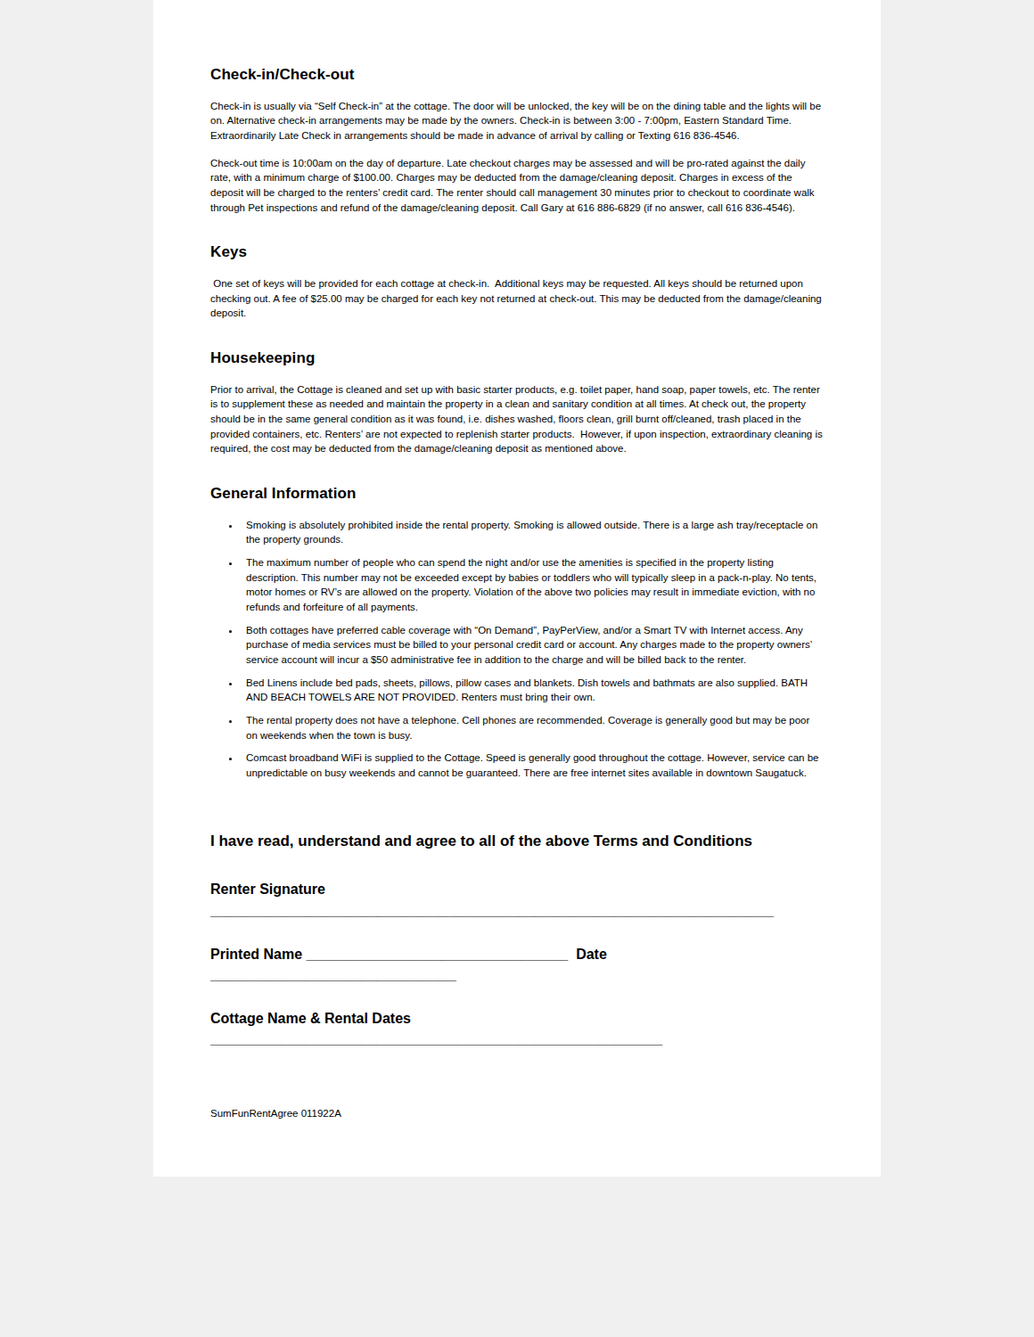Check-in/Check-out
Check-in is usually via “Self Check-in” at the cottage. The door will be unlocked, the key will be on the dining table and the lights will be on. Alternative check-in arrangements may be made by the owners. Check-in is between 3:00 - 7:00pm, Eastern Standard Time. Extraordinarily Late Check in arrangements should be made in advance of arrival by calling or Texting 616 836-4546.
Check-out time is 10:00am on the day of departure. Late checkout charges may be assessed and will be pro-rated against the daily rate, with a minimum charge of $100.00. Charges may be deducted from the damage/cleaning deposit. Charges in excess of the deposit will be charged to the renters’ credit card. The renter should call management 30 minutes prior to checkout to coordinate walk through Pet inspections and refund of the damage/cleaning deposit. Call Gary at 616 886-6829 (if no answer, call 616 836-4546).
Keys
One set of keys will be provided for each cottage at check-in. Additional keys may be requested. All keys should be returned upon checking out. A fee of $25.00 may be charged for each key not returned at check-out. This may be deducted from the damage/cleaning deposit.
Housekeeping
Prior to arrival, the Cottage is cleaned and set up with basic starter products, e.g. toilet paper, hand soap, paper towels, etc. The renter is to supplement these as needed and maintain the property in a clean and sanitary condition at all times. At check out, the property should be in the same general condition as it was found, i.e. dishes washed, floors clean, grill burnt off/cleaned, trash placed in the provided containers, etc. Renters’ are not expected to replenish starter products. However, if upon inspection, extraordinary cleaning is required, the cost may be deducted from the damage/cleaning deposit as mentioned above.
General Information
Smoking is absolutely prohibited inside the rental property. Smoking is allowed outside. There is a large ash tray/receptacle on the property grounds.
The maximum number of people who can spend the night and/or use the amenities is specified in the property listing description. This number may not be exceeded except by babies or toddlers who will typically sleep in a pack-n-play. No tents, motor homes or RV’s are allowed on the property. Violation of the above two policies may result in immediate eviction, with no refunds and forfeiture of all payments.
Both cottages have preferred cable coverage with “On Demand”, PayPerView, and/or a Smart TV with Internet access. Any purchase of media services must be billed to your personal credit card or account. Any charges made to the property owners’ service account will incur a $50 administrative fee in addition to the charge and will be billed back to the renter.
Bed Linens include bed pads, sheets, pillows, pillow cases and blankets. Dish towels and bathmats are also supplied. BATH AND BEACH TOWELS ARE NOT PROVIDED. Renters must bring their own.
The rental property does not have a telephone. Cell phones are recommended. Coverage is generally good but may be poor on weekends when the town is busy.
Comcast broadband WiFi is supplied to the Cottage. Speed is generally good throughout the cottage. However, service can be unpredictable on busy weekends and cannot be guaranteed. There are free internet sites available in downtown Saugatuck.
I have read, understand and agree to all of the above Terms and Conditions
Renter Signature _______________________________________________________________________
Printed Name _________________________________ Date _______________________________
Cottage Name & Rental Dates _________________________________________________________
SumFunRentAgree 011922A